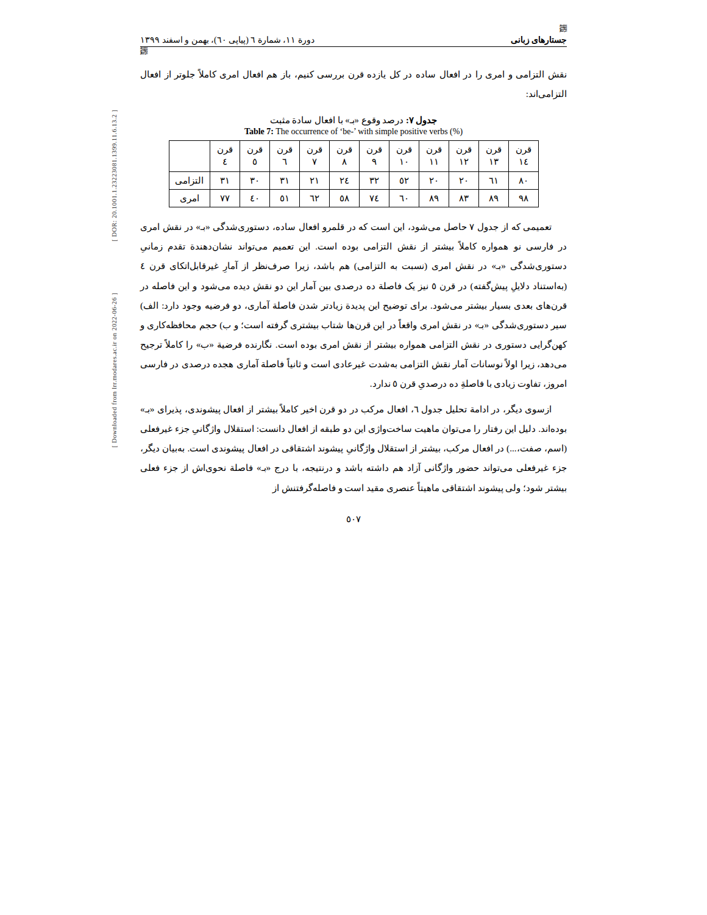[ DOR: 20.1001.1.23223081.1399.11.6.13.2 ]
[ Downloaded from lrr.modares.ac.ir on 2022-06-26 ]
﷽
جستارهای زبانی
دورة ۱۱، شمارة ٦ (پیاپی ٦۰)، بهمن و اسفند ۱۳۹۹
﷽
نقش التزامی و امری را در افعال ساده در کل یازده قرن بررسی کنیم، باز هم افعال امری کاملاً جلوتر از افعال التزامی‌اند:
جدول ۷: درصد وقوع «بـ» با افعال سادة مثبت
Table 7: The occurrence of ‘be-’ with simple positive verbs (%)
| قرن ۱٤ | قرن ۱۳ | قرن ۱۲ | قرن ۱۱ | قرن ۱۰ | قرن ۹ | قرن ۸ | قرن ۷ | قرن ٦ | قرن ٥ | قرن ٤ | |
| --- | --- | --- | --- | --- | --- | --- | --- | --- | --- | --- | --- |
| ۸۰ | ٦۱ | ۲۰ | ۲۰ | ٥۲ | ۳۲ | ۲٤ | ۲۱ | ۳۱ | ۳۰ | ۳۱ | التزامی |
| ۹۸ | ۸۹ | ۸۳ | ۸۹ | ٦۰ | ۷٤ | ٥۸ | ٦۲ | ٥۱ | ٤۰ | ۷۷ | امری |
تعمیمی که از جدول ۷ حاصل می‌شود، این است که در قلمرو افعال ساده، دستوری‌شدگی «بـ» در نقش امری در فارسی نو همواره کاملاً بیشتر از نقش التزامی بوده است. این تعمیم می‌تواند نشان‌دهندة تقدم زمانیِ دستوری‌شدگی «بـ» در نقش امری (نسبت به التزامی) هم باشد، زیرا صرف‌نظر از آمارِ غیرقابل‌اتکای قرن ٤ (به‌استناد دلایلِ پیش‌گفته) در قرن ٥ نیز یک فاصلة ده درصدی بین آمار این دو نقش دیده می‌شود و این فاصله در قرن‌های بعدی بسیار بیشتر می‌شود. برای توضیح این پدیدة زیادتر شدن فاصلة آماری، دو فرضیه وجود دارد: الف) سیر دستوری‌شدگی «بـ» در نقش امری واقعاً در این قرن‌ها شتاب بیشتری گرفته است؛ و ب) حجم محافظه‌کاری و کهن‌گرایی دستوری در نقش التزامی همواره بیشتر از نقش امری بوده است. نگارنده فرضیة «ب» را کاملاً ترجیح می‌دهد، زیرا اولاً نوسانات آمار نقش التزامی به‌شدت غیرعادی است و ثانیاً فاصلة آماری هجده درصدی در فارسی امروز، تفاوت زیادی با فاصلةِ ده درصدیِ قرن ٥ ندارد.
ازسوی دیگر، در ادامة تحلیل جدول ٦، افعال مرکب در دو قرن اخیر کاملاً بیشتر از افعال پیشوندی، پذیرای «بـ» بوده‌اند. دلیل این رفتار را می‌توان ماهیت ساخت‌واژی این دو طبقه از افعال دانست: استقلال واژگانیِ جزء غیرفعلی (اسم، صفت،...) در افعال مرکب، بیشتر از استقلال واژگانیِ پیشوند اشتقاقی در افعال پیشوندی است. به‌بیان دیگر، جزء غیرفعلی می‌تواند حضور واژگانی آزاد هم داشته باشد و درنتیجه، با درج «بـ» فاصلة نحوی‌اش از جزء فعلی بیشتر شود؛ ولی پیشوند اشتقاقی ماهیتاً عنصری مقید است و فاصله‌گرفتنش از
٥۰۷